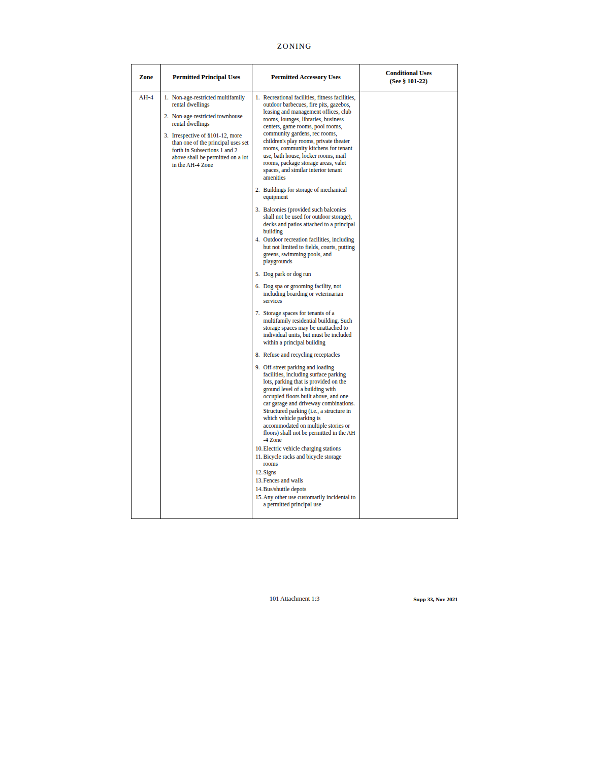ZONING
| Zone | Permitted Principal Uses | Permitted Accessory Uses | Conditional Uses (See § 101-22) |
| --- | --- | --- | --- |
| AH-4 | Non-age-restricted multifamily rental dwellings Non-age-restricted townhouse rental dwellings Irrespective of §101-12, more than one of the principal uses set forth in Subsections 1 and 2 above shall be permitted on a lot in the AH-4 Zone | Recreational facilities, fitness facilities, outdoor barbecues, fire pits, gazebos, leasing and management offices, club rooms, lounges, libraries, business centers, game rooms, pool rooms, community gardens, rec rooms, children's play rooms, private theater rooms, community kitchens for tenant use, bath house, locker rooms, mail rooms, package storage areas, valet spaces, and similar interior tenant amenities Buildings for storage of mechanical equipment Balconies (provided such balconies shall not be used for outdoor storage), decks and patios attached to a principal building Outdoor recreation facilities, including but not limited to fields, courts, putting greens, swimming pools, and playgrounds Dog park or dog run Dog spa or grooming facility, not including boarding or veterinarian services Storage spaces for tenants of a multifamily residential building. Such storage spaces may be unattached to individual units, but must be included within a principal building Refuse and recycling receptacles Off-street parking and loading facilities, including surface parking lots, parking that is provided on the ground level of a building with occupied floors built above, and one-car garage and driveway combinations. Structured parking (i.e., a structure in which vehicle parking is accommodated on multiple stories or floors) shall not be permitted in the AH -4 Zone Electric vehicle charging stations Bicycle racks and bicycle storage rooms Signs Fences and walls Bus/shuttle depots Any other use customarily incidental to a permitted principal use | |
101 Attachment 1:3
Supp 33, Nov 2021